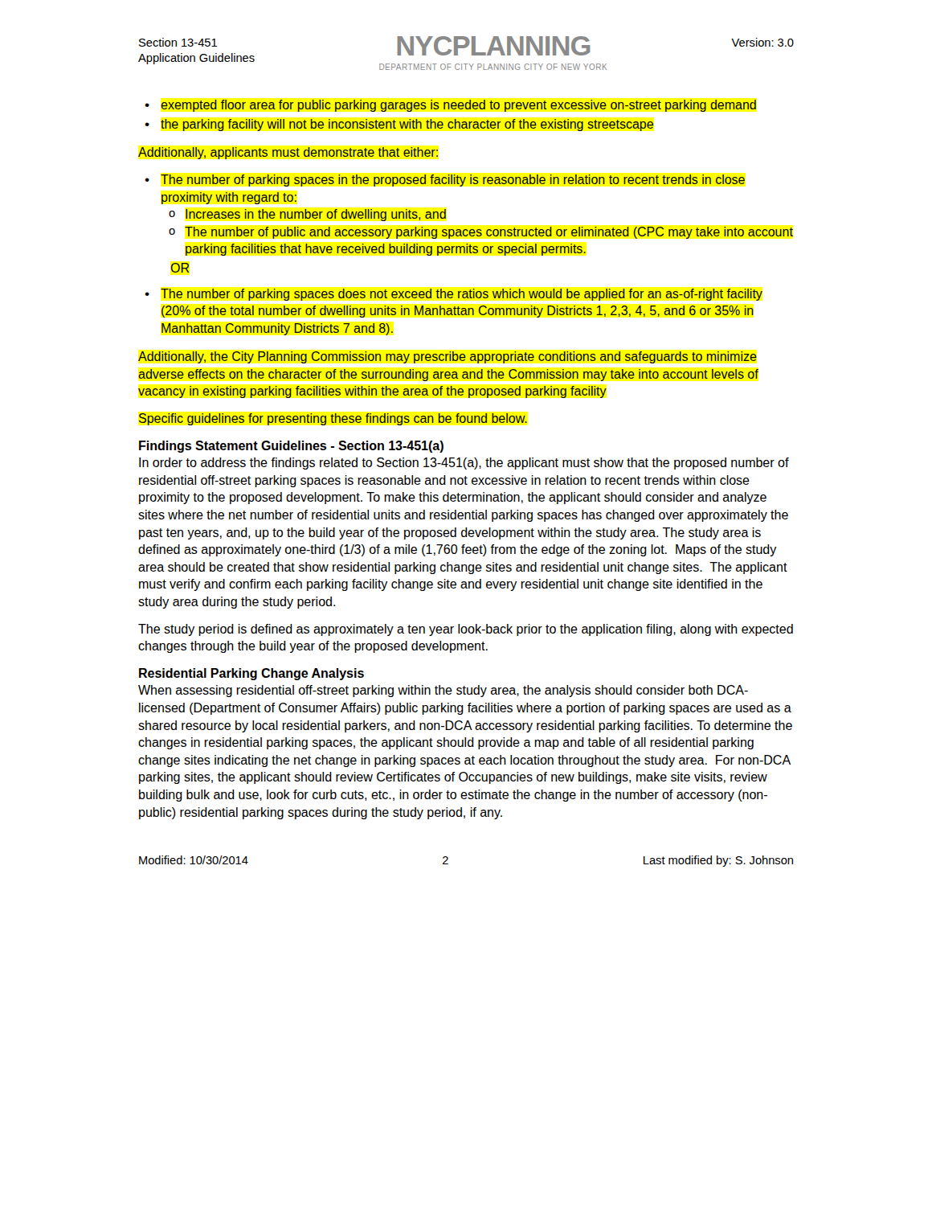Section 13-451
Application Guidelines
NYCPLANNING
DEPARTMENT OF CITY PLANNING CITY OF NEW YORK
Version: 3.0
exempted floor area for public parking garages is needed to prevent excessive on-street parking demand
the parking facility will not be inconsistent with the character of the existing streetscape
Additionally, applicants must demonstrate that either:
The number of parking spaces in the proposed facility is reasonable in relation to recent trends in close proximity with regard to:
Increases in the number of dwelling units, and
The number of public and accessory parking spaces constructed or eliminated (CPC may take into account parking facilities that have received building permits or special permits.
OR
The number of parking spaces does not exceed the ratios which would be applied for an as-of-right facility (20% of the total number of dwelling units in Manhattan Community Districts 1, 2,3, 4, 5, and 6 or 35% in Manhattan Community Districts 7 and 8).
Additionally, the City Planning Commission may prescribe appropriate conditions and safeguards to minimize adverse effects on the character of the surrounding area and the Commission may take into account levels of vacancy in existing parking facilities within the area of the proposed parking facility
Specific guidelines for presenting these findings can be found below.
Findings Statement Guidelines - Section 13-451(a)
In order to address the findings related to Section 13-451(a), the applicant must show that the proposed number of residential off-street parking spaces is reasonable and not excessive in relation to recent trends within close proximity to the proposed development. To make this determination, the applicant should consider and analyze sites where the net number of residential units and residential parking spaces has changed over approximately the past ten years, and, up to the build year of the proposed development within the study area. The study area is defined as approximately one-third (1/3) of a mile (1,760 feet) from the edge of the zoning lot. Maps of the study area should be created that show residential parking change sites and residential unit change sites. The applicant must verify and confirm each parking facility change site and every residential unit change site identified in the study area during the study period.
The study period is defined as approximately a ten year look-back prior to the application filing, along with expected changes through the build year of the proposed development.
Residential Parking Change Analysis
When assessing residential off-street parking within the study area, the analysis should consider both DCA- licensed (Department of Consumer Affairs) public parking facilities where a portion of parking spaces are used as a shared resource by local residential parkers, and non-DCA accessory residential parking facilities. To determine the changes in residential parking spaces, the applicant should provide a map and table of all residential parking change sites indicating the net change in parking spaces at each location throughout the study area. For non-DCA parking sites, the applicant should review Certificates of Occupancies of new buildings, make site visits, review building bulk and use, look for curb cuts, etc., in order to estimate the change in the number of accessory (non-public) residential parking spaces during the study period, if any.
Modified: 10/30/2014
2
Last modified by: S. Johnson